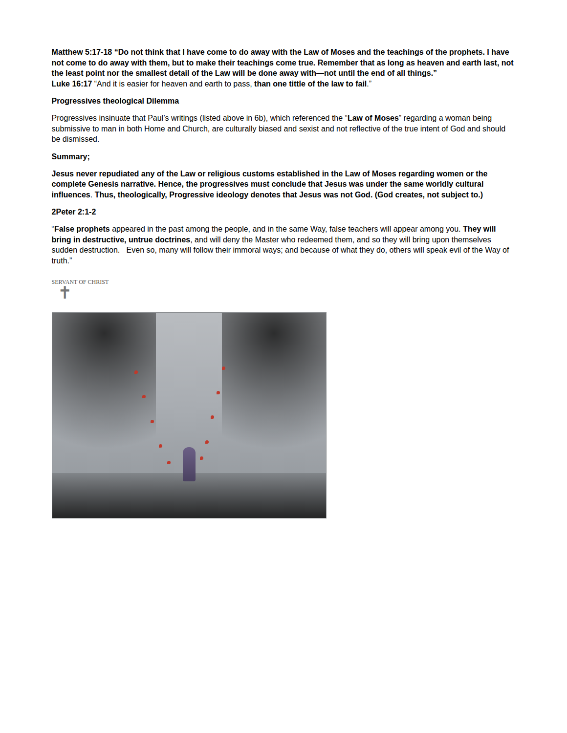Matthew 5:17-18 “Do not think that I have come to do away with the Law of Moses and the teachings of the prophets. I have not come to do away with them, but to make their teachings come true. Remember that as long as heaven and earth last, not the least point nor the smallest detail of the Law will be done away with—not until the end of all things.”
Luke 16:17 “And it is easier for heaven and earth to pass, than one tittle of the law to fail.”
Progressives theological Dilemma
Progressives insinuate that Paul’s writings (listed above in 6b), which referenced the “Law of Moses” regarding a woman being submissive to man in both Home and Church, are culturally biased and sexist and not reflective of the true intent of God and should be dismissed.
Summary;
Jesus never repudiated any of the Law or religious customs established in the Law of Moses regarding women or the complete Genesis narrative. Hence, the progressives must conclude that Jesus was under the same worldly cultural influences. Thus, theologically, Progressive ideology denotes that Jesus was not God. (God creates, not subject to.)
2Peter 2:1-2
“False prophets appeared in the past among the people, and in the same Way, false teachers will appear among you. They will bring in destructive, untrue doctrines, and will deny the Master who redeemed them, and so they will bring upon themselves sudden destruction. Even so, many will follow their immoral ways; and because of what they do, others will speak evil of the Way of truth.”
SERVANT OF CHRIST ✝